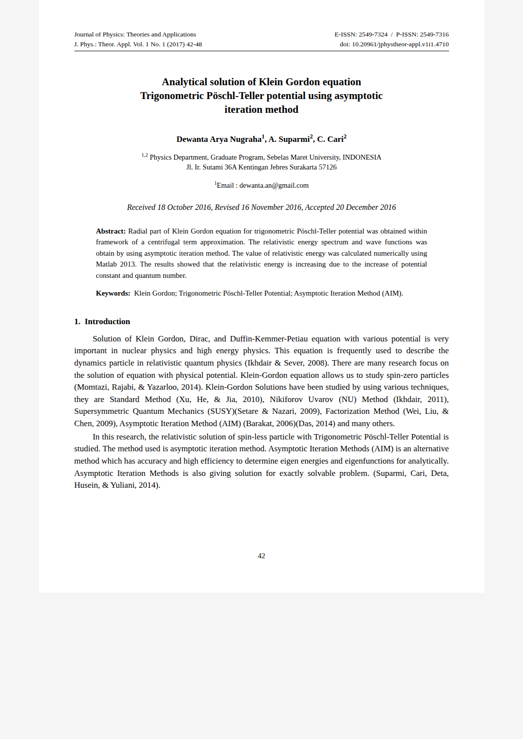Journal of Physics: Theories and Applications
E-ISSN: 2549-7324 / P-ISSN: 2549-7316
J. Phys.: Theor. Appl. Vol. 1 No. 1 (2017) 42-48
doi: 10.20961/jphystheor-appl.v1i1.4710
Analytical solution of Klein Gordon equation
Trigonometric Pöschl-Teller potential using asymptotic
iteration method
Dewanta Arya Nugraha1, A. Suparmi2, C. Cari2
1,2 Physics Department, Graduate Program, Sebelas Maret University, INDONESIA
Jl. Ir. Sutami 36A Kentingan Jebres Surakarta 57126
1Email : dewanta.an@gmail.com
Received 18 October 2016, Revised 16 November 2016, Accepted 20 December 2016
Abstract: Radial part of Klein Gordon equation for trigonometric Pöschl-Teller potential was obtained within framework of a centrifugal term approximation. The relativistic energy spectrum and wave functions was obtain by using asymptotic iteration method. The value of relativistic energy was calculated numerically using Matlab 2013. The results showed that the relativistic energy is increasing due to the increase of potential constant and quantum number.
Keywords: Klein Gordon; Trigonometric Pöschl-Teller Potential; Asymptotic Iteration Method (AIM).
1. Introduction
Solution of Klein Gordon, Dirac, and Duffin-Kemmer-Petiau equation with various potential is very important in nuclear physics and high energy physics. This equation is frequently used to describe the dynamics particle in relativistic quantum physics (Ikhdair & Sever, 2008). There are many research focus on the solution of equation with physical potential. Klein-Gordon equation allows us to study spin-zero particles (Momtazi, Rajabi, & Yazarloo, 2014). Klein-Gordon Solutions have been studied by using various techniques, they are Standard Method (Xu, He, & Jia, 2010), Nikiforov Uvarov (NU) Method (Ikhdair, 2011), Supersymmetric Quantum Mechanics (SUSY)(Setare & Nazari, 2009), Factorization Method (Wei, Liu, & Chen, 2009), Asymptotic Iteration Method (AIM) (Barakat, 2006)(Das, 2014) and many others.
In this research, the relativistic solution of spin-less particle with Trigonometric Pöschl-Teller Potential is studied. The method used is asymptotic iteration method. Asymptotic Iteration Methods (AIM) is an alternative method which has accuracy and high efficiency to determine eigen energies and eigenfunctions for analytically. Asymptotic Iteration Methods is also giving solution for exactly solvable problem. (Suparmi, Cari, Deta, Husein, & Yuliani, 2014).
42